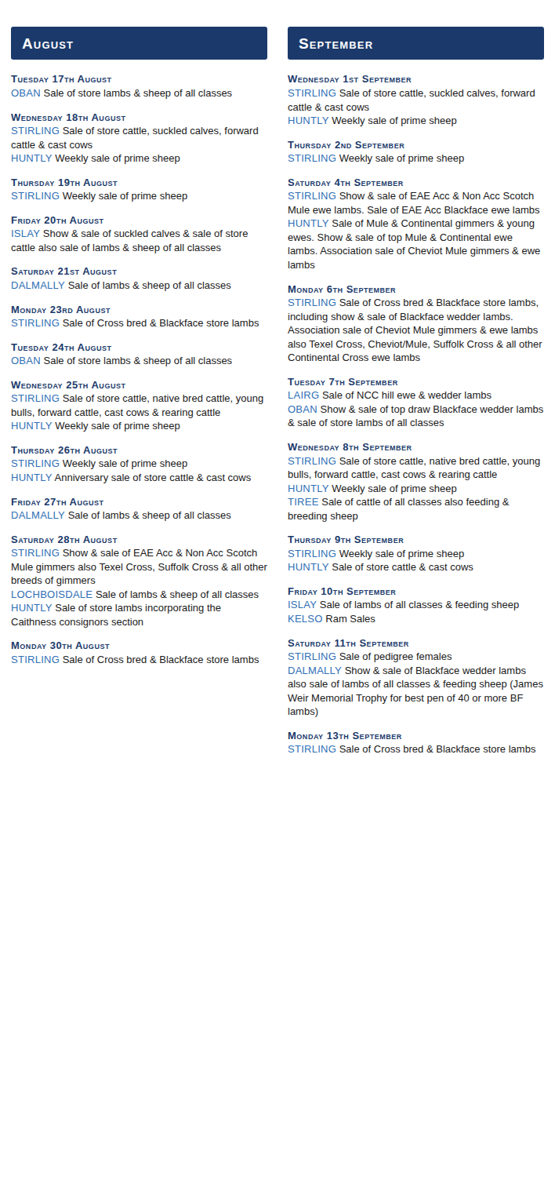August
Tuesday 17th August
OBAN Sale of store lambs & sheep of all classes
Wednesday 18th August
STIRLING Sale of store cattle, suckled calves, forward cattle & cast cows
HUNTLY Weekly sale of prime sheep
Thursday 19th August
STIRLING Weekly sale of prime sheep
Friday 20th August
ISLAY Show & sale of suckled calves & sale of store cattle also sale of lambs & sheep of all classes
Saturday 21st August
DALMALLY Sale of lambs & sheep of all classes
Monday 23rd August
STIRLING Sale of Cross bred & Blackface store lambs
Tuesday 24th August
OBAN Sale of store lambs & sheep of all classes
Wednesday 25th August
STIRLING Sale of store cattle, native bred cattle, young bulls, forward cattle, cast cows & rearing cattle
HUNTLY Weekly sale of prime sheep
Thursday 26th August
STIRLING Weekly sale of prime sheep
HUNTLY Anniversary sale of store cattle & cast cows
Friday 27th August
DALMALLY Sale of lambs & sheep of all classes
Saturday 28th August
STIRLING Show & sale of EAE Acc & Non Acc Scotch Mule gimmers also Texel Cross, Suffolk Cross & all other breeds of gimmers
LOCHBOISDALE Sale of lambs & sheep of all classes
HUNTLY Sale of store lambs incorporating the Caithness consignors section
Monday 30th August
STIRLING Sale of Cross bred & Blackface store lambs
September
Wednesday 1st September
STIRLING Sale of store cattle, suckled calves, forward cattle & cast cows
HUNTLY Weekly sale of prime sheep
Thursday 2nd September
STIRLING Weekly sale of prime sheep
Saturday 4th September
STIRLING Show & sale of EAE Acc & Non Acc Scotch Mule ewe lambs. Sale of EAE Acc Blackface ewe lambs
HUNTLY Sale of Mule & Continental gimmers & young ewes. Show & sale of top Mule & Continental ewe lambs. Association sale of Cheviot Mule gimmers & ewe lambs
Monday 6th September
STIRLING Sale of Cross bred & Blackface store lambs, including show & sale of Blackface wedder lambs. Association sale of Cheviot Mule gimmers & ewe lambs also Texel Cross, Cheviot/Mule, Suffolk Cross & all other Continental Cross ewe lambs
Tuesday 7th September
LAIRG Sale of NCC hill ewe & wedder lambs
OBAN Show & sale of top draw Blackface wedder lambs & sale of store lambs of all classes
Wednesday 8th September
STIRLING Sale of store cattle, native bred cattle, young bulls, forward cattle, cast cows & rearing cattle
HUNTLY Weekly sale of prime sheep
TIREE Sale of cattle of all classes also feeding & breeding sheep
Thursday 9th September
STIRLING Weekly sale of prime sheep
HUNTLY Sale of store cattle & cast cows
Friday 10th September
ISLAY Sale of lambs of all classes & feeding sheep
KELSO Ram Sales
Saturday 11th September
STIRLING Sale of pedigree females
DALMALLY Show & sale of Blackface wedder lambs also sale of lambs of all classes & feeding sheep (James Weir Memorial Trophy for best pen of 40 or more BF lambs)
Monday 13th September
STIRLING Sale of Cross bred & Blackface store lambs